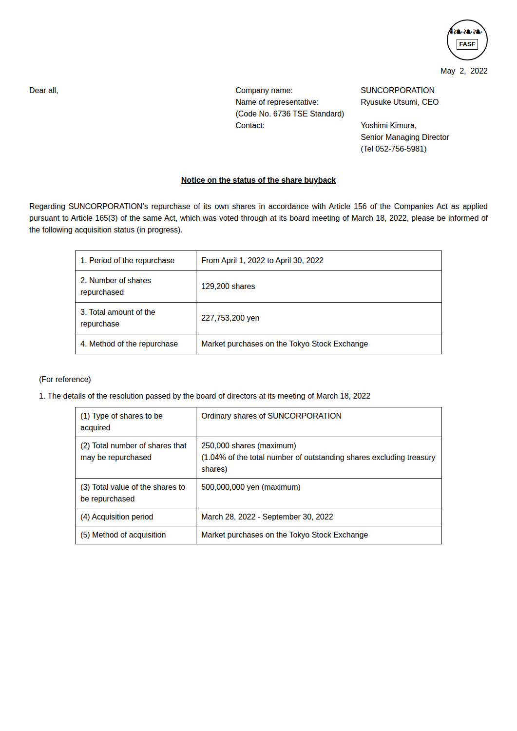公益財団法人 財務会計基準機構会員
❧❧❧
FASF
May 2, 2022
Dear all,
| Company name: | SUNCORPORATION |
| Name of representative: | Ryusuke Utsumi, CEO |
| (Code No. 6736 TSE Standard) |
| Contact: | Yoshimi Kimura, Senior Managing Director (Tel 052-756-5981) |
Notice on the status of the share buyback
Regarding SUNCORPORATION’s repurchase of its own shares in accordance with Article 156 of the Companies Act as applied pursuant to Article 165(3) of the same Act, which was voted through at its board meeting of March 18, 2022, please be informed of the following acquisition status (in progress).
| 1. Period of the repurchase | From April 1, 2022 to April 30, 2022 |
| 2. Number of shares repurchased | 129,200 shares |
| 3. Total amount of the repurchase | 227,753,200 yen |
| 4. Method of the repurchase | Market purchases on the Tokyo Stock Exchange |
(For reference)
1. The details of the resolution passed by the board of directors at its meeting of March 18, 2022
| (1) Type of shares to be acquired | Ordinary shares of SUNCORPORATION |
| (2) Total number of shares that may be repurchased | 250,000 shares (maximum) (1.04% of the total number of outstanding shares excluding treasury shares) |
| (3) Total value of the shares to be repurchased | 500,000,000 yen (maximum) |
| (4) Acquisition period | March 28, 2022 - September 30, 2022 |
| (5) Method of acquisition | Market purchases on the Tokyo Stock Exchange |